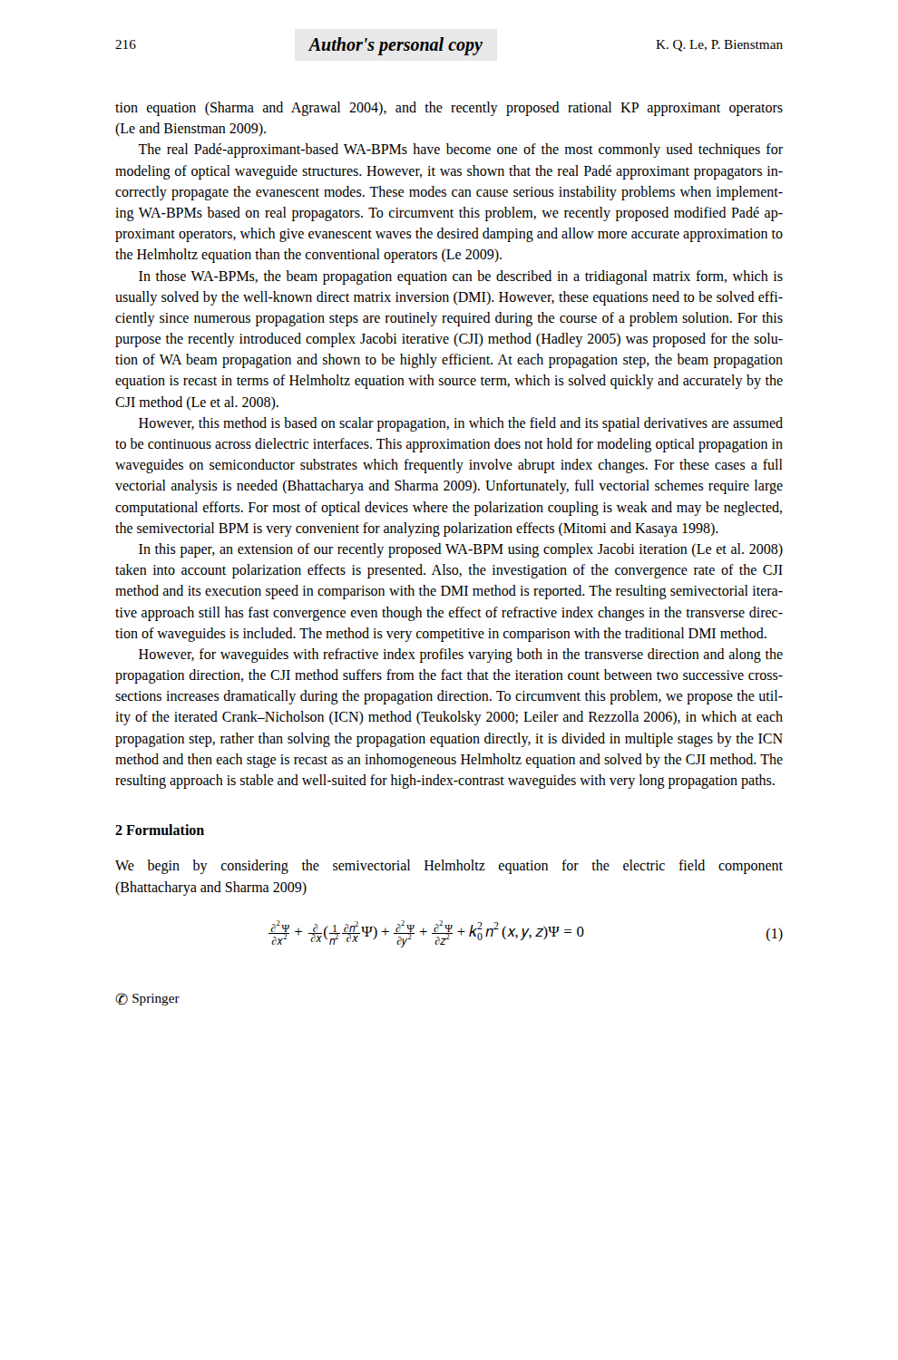216 Author's personal copy K. Q. Le, P. Bienstman
tion equation (Sharma and Agrawal 2004), and the recently proposed rational KP approximant operators (Le and Bienstman 2009).
The real Padé-approximant-based WA-BPMs have become one of the most commonly used techniques for modeling of optical waveguide structures. However, it was shown that the real Padé approximant propagators incorrectly propagate the evanescent modes. These modes can cause serious instability problems when implementing WA-BPMs based on real propagators. To circumvent this problem, we recently proposed modified Padé approximant operators, which give evanescent waves the desired damping and allow more accurate approximation to the Helmholtz equation than the conventional operators (Le 2009).
In those WA-BPMs, the beam propagation equation can be described in a tridiagonal matrix form, which is usually solved by the well-known direct matrix inversion (DMI). However, these equations need to be solved efficiently since numerous propagation steps are routinely required during the course of a problem solution. For this purpose the recently introduced complex Jacobi iterative (CJI) method (Hadley 2005) was proposed for the solution of WA beam propagation and shown to be highly efficient. At each propagation step, the beam propagation equation is recast in terms of Helmholtz equation with source term, which is solved quickly and accurately by the CJI method (Le et al. 2008).
However, this method is based on scalar propagation, in which the field and its spatial derivatives are assumed to be continuous across dielectric interfaces. This approximation does not hold for modeling optical propagation in waveguides on semiconductor substrates which frequently involve abrupt index changes. For these cases a full vectorial analysis is needed (Bhattacharya and Sharma 2009). Unfortunately, full vectorial schemes require large computational efforts. For most of optical devices where the polarization coupling is weak and may be neglected, the semivectorial BPM is very convenient for analyzing polarization effects (Mitomi and Kasaya 1998).
In this paper, an extension of our recently proposed WA-BPM using complex Jacobi iteration (Le et al. 2008) taken into account polarization effects is presented. Also, the investigation of the convergence rate of the CJI method and its execution speed in comparison with the DMI method is reported. The resulting semivectorial iterative approach still has fast convergence even though the effect of refractive index changes in the transverse direction of waveguides is included. The method is very competitive in comparison with the traditional DMI method.
However, for waveguides with refractive index profiles varying both in the transverse direction and along the propagation direction, the CJI method suffers from the fact that the iteration count between two successive cross-sections increases dramatically during the propagation direction. To circumvent this problem, we propose the utility of the iterated Crank–Nicholson (ICN) method (Teukolsky 2000; Leiler and Rezzolla 2006), in which at each propagation step, rather than solving the propagation equation directly, it is divided in multiple stages by the ICN method and then each stage is recast as an inhomogeneous Helmholtz equation and solved by the CJI method. The resulting approach is stable and well-suited for high-index-contrast waveguides with very long propagation paths.
2 Formulation
We begin by considering the semivectorial Helmholtz equation for the electric field component (Bhattacharya and Sharma 2009)
∂2Ψ ∂x2 + ∂ ∂x ( 1 n2 ∂n2 ∂x Ψ ) + ∂2Ψ ∂y2 + ∂2Ψ ∂z2 + k02 n2 (x,y,z) Ψ = 0
(1)
✆Springer